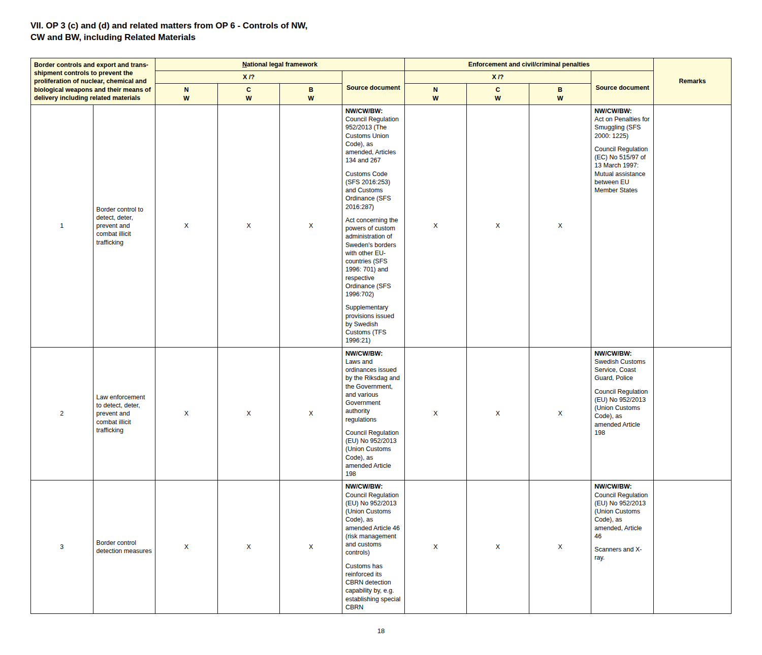VII. OP 3 (c) and (d) and related matters from OP 6 - Controls of NW,
CW and BW, including Related Materials
| Border controls and export and trans-shipment controls to prevent the proliferation of nuclear, chemical and biological weapons and their means of delivery including related materials | N ational legal framework | Enforcement and civil/criminal penalties | Remarks |
| --- | --- | --- | --- |
| X /? | Source document | X /? | Source document |
| N W | C W | B W | N W | C W | B W |
| 1 | Border control to detect, deter, prevent and combat illicit trafficking | X | X | X | NW/CW/BW: Council Regulation 952/2013 (The Customs Union Code), as amended, Articles 134 and 267 Customs Code (SFS 2016:253) and Customs Ordinance (SFS 2016:287) Act concerning the powers of custom administration of Sweden's borders with other EU- countries (SFS 1996: 701) and respective Ordinance (SFS 1996:702) Supplementary provisions issued by Swedish Customs (TFS 1996:21) | X | X | X | NW/CW/BW: Act on Penalties for Smuggling (SFS 2000: 1225) Council Regulation (EC) No 515/97 of 13 March 1997: Mutual assistance between EU Member States | |
| 2 | Law enforcement to detect, deter, prevent and combat illicit trafficking | X | X | X | NW/CW/BW: Laws and ordinances issued by the Riksdag and the Government, and various Government authority regulations Council Regulation (EU) No 952/2013 (Union Customs Code), as amended Article 198 | X | X | X | NW/CW/BW: Swedish Customs Service, Coast Guard, Police Council Regulation (EU) No 952/2013 (Union Customs Code), as amended Article 198 | |
| 3 | Border control detection measures | X | X | X | NW/CW/BW: Council Regulation (EU) No 952/2013 (Union Customs Code), as amended Article 46 (risk management and customs controls) Customs has reinforced its CBRN detection capability by, e.g. establishing special CBRN | X | X | X | NW/CW/BW: Council Regulation (EU) No 952/2013 (Union Customs Code), as amended, Article 46 Scanners and X-ray. | |
18